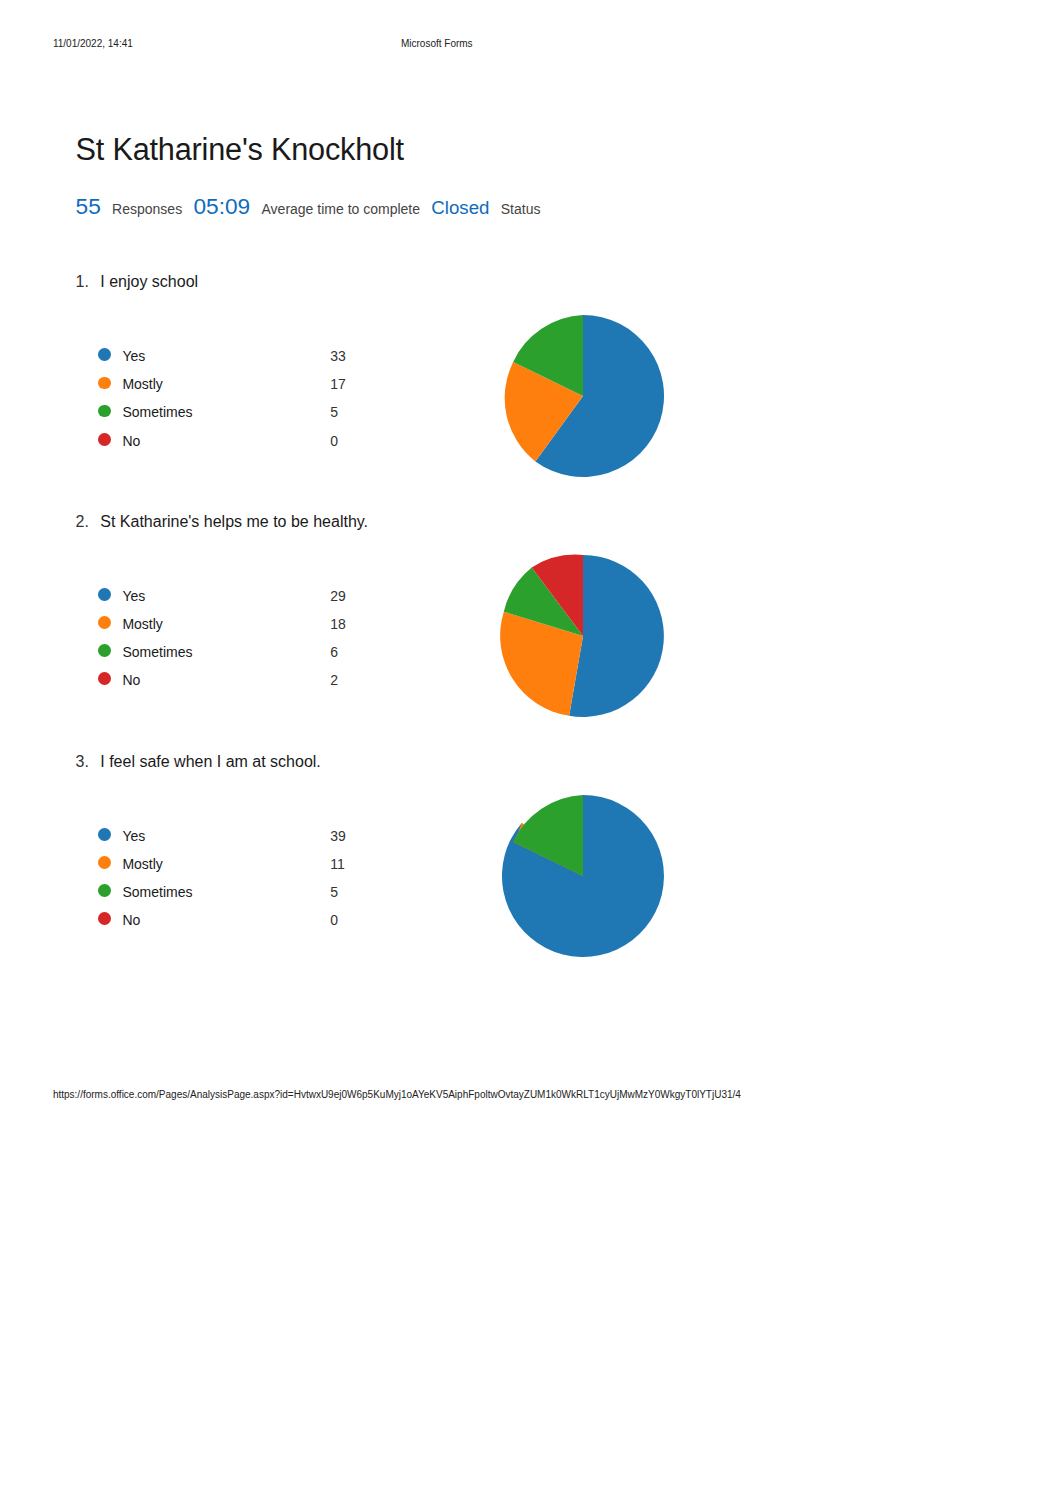11/01/2022, 14:41 Microsoft Forms
St Katharine's Knockholt
55 Responses 05:09 Average time to complete Closed Status
1. I enjoy school
| | Yes | 33 |
| | Mostly | 17 |
| | Sometimes | 5 |
| | No | 0 |
2. St Katharine's helps me to be healthy.
| | Yes | 29 |
| | Mostly | 18 |
| | Sometimes | 6 |
| | No | 2 |
3. I feel safe when I am at school.
| | Yes | 39 |
| | Mostly | 11 |
| | Sometimes | 5 |
| | No | 0 |
https://forms.office.com/Pages/AnalysisPage.aspx?id=HvtwxU9ej0W6p5KuMyj1oAYeKV5AiphFpoltwOvtayZUM1k0WkRLT1cyUjMwMzY0WkgyT0lYTjU3… 1/4